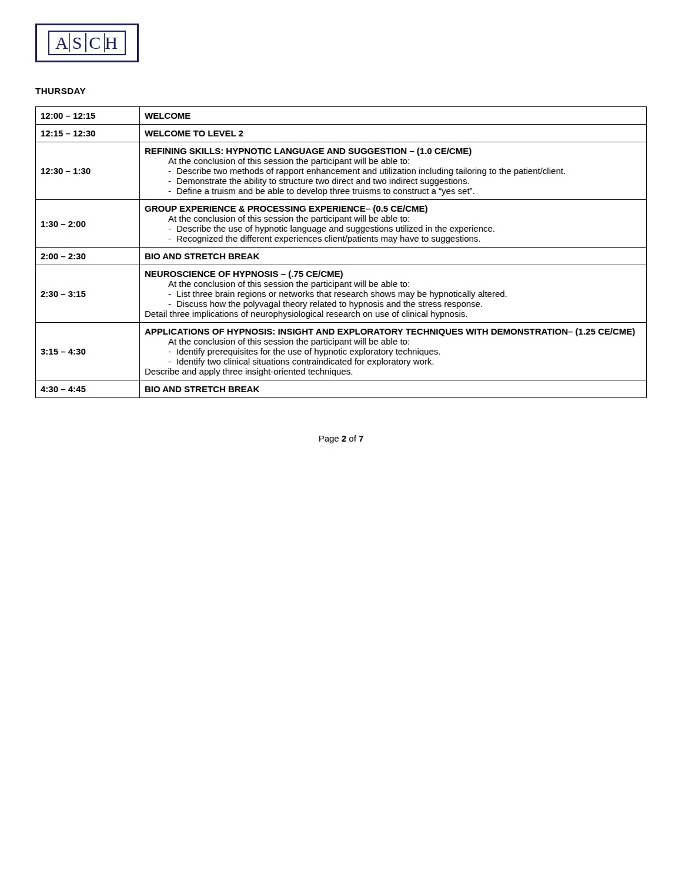ASCH
THURSDAY
| 12:00 – 12:15 | WELCOME |
| 12:15 – 12:30 | WELCOME TO LEVEL 2 |
| 12:30 – 1:30 | REFINING SKILLS: HYPNOTIC LANGUAGE AND SUGGESTION – (1.0 CE/CME) At the conclusion of this session the participant will be able to: Describe two methods of rapport enhancement and utilization including tailoring to the patient/client. Demonstrate the ability to structure two direct and two indirect suggestions. Define a truism and be able to develop three truisms to construct a “yes set”. |
| 1:30 – 2:00 | GROUP EXPERIENCE & PROCESSING EXPERIENCE– (0.5 CE/CME) At the conclusion of this session the participant will be able to: Describe the use of hypnotic language and suggestions utilized in the experience. Recognized the different experiences client/patients may have to suggestions. |
| 2:00 – 2:30 | BIO AND STRETCH BREAK |
| 2:30 – 3:15 | NEUROSCIENCE OF HYPNOSIS – (.75 CE/CME) At the conclusion of this session the participant will be able to: List three brain regions or networks that research shows may be hypnotically altered. Discuss how the polyvagal theory related to hypnosis and the stress response. Detail three implications of neurophysiological research on use of clinical hypnosis. |
| 3:15 – 4:30 | APPLICATIONS OF HYPNOSIS: INSIGHT AND EXPLORATORY TECHNIQUES WITH DEMONSTRATION– (1.25 CE/CME) At the conclusion of this session the participant will be able to: Identify prerequisites for the use of hypnotic exploratory techniques. Identify two clinical situations contraindicated for exploratory work. Describe and apply three insight-oriented techniques. |
| 4:30 – 4:45 | BIO AND STRETCH BREAK |
Page 2 of 7